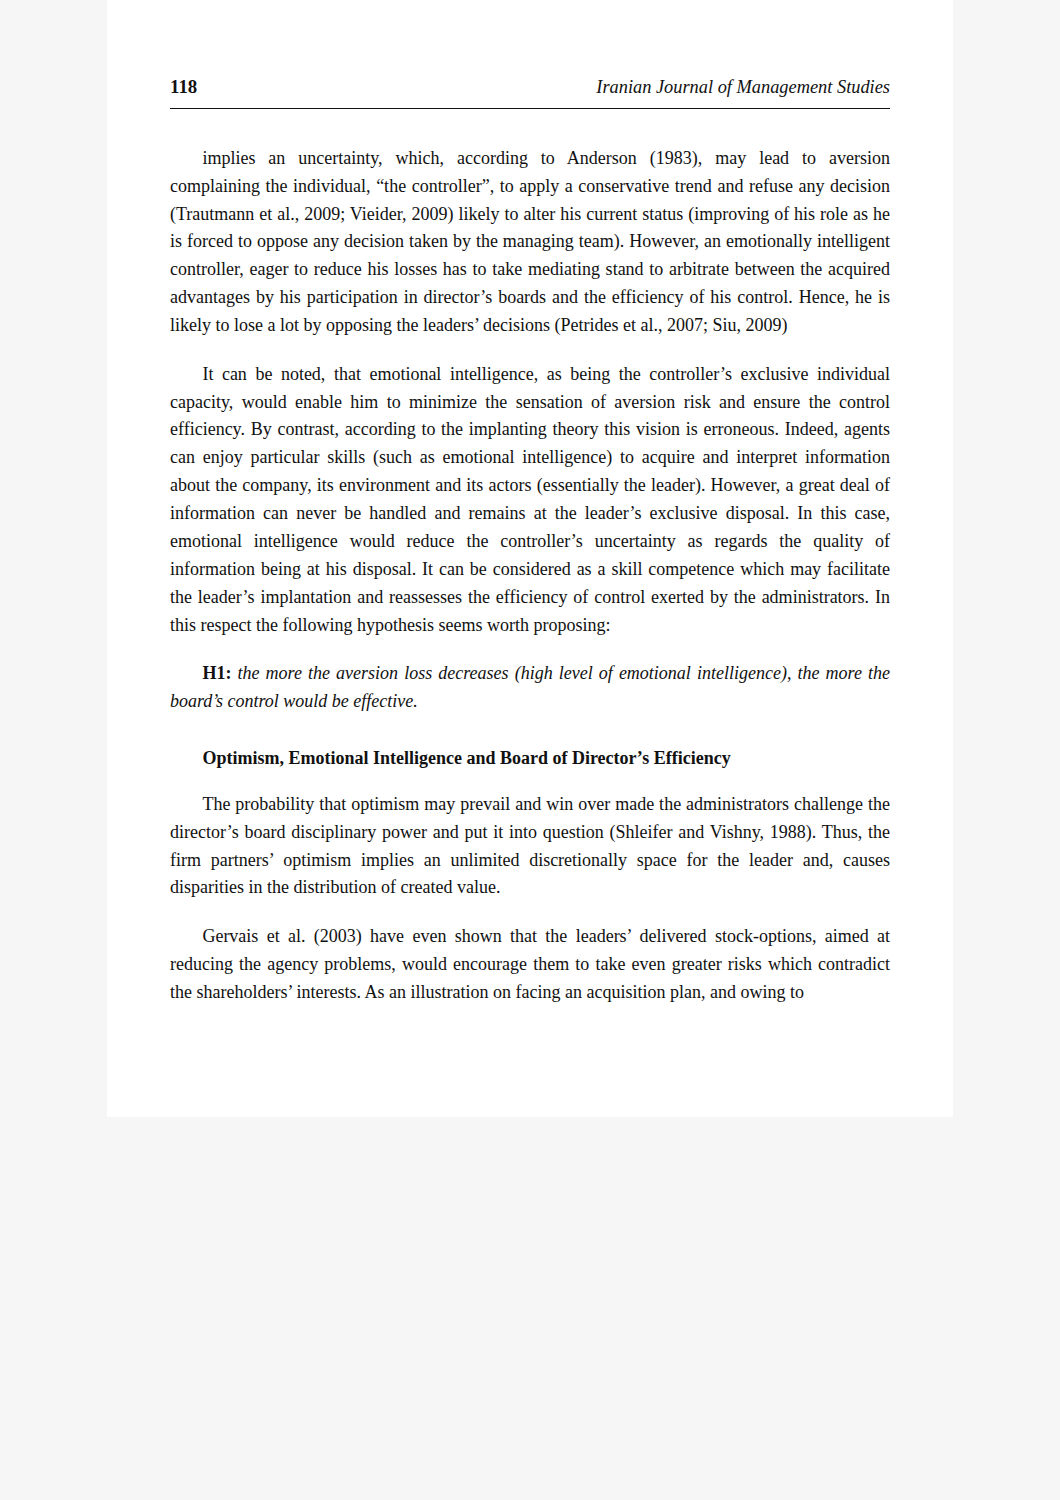118 Iranian Journal of Management Studies
implies an uncertainty, which, according to Anderson (1983), may lead to aversion complaining the individual, “the controller”, to apply a conservative trend and refuse any decision (Trautmann et al., 2009; Vieider, 2009) likely to alter his current status (improving of his role as he is forced to oppose any decision taken by the managing team). However, an emotionally intelligent controller, eager to reduce his losses has to take mediating stand to arbitrate between the acquired advantages by his participation in director’s boards and the efficiency of his control. Hence, he is likely to lose a lot by opposing the leaders’ decisions (Petrides et al., 2007; Siu, 2009)
It can be noted, that emotional intelligence, as being the controller’s exclusive individual capacity, would enable him to minimize the sensation of aversion risk and ensure the control efficiency. By contrast, according to the implanting theory this vision is erroneous. Indeed, agents can enjoy particular skills (such as emotional intelligence) to acquire and interpret information about the company, its environment and its actors (essentially the leader). However, a great deal of information can never be handled and remains at the leader’s exclusive disposal. In this case, emotional intelligence would reduce the controller’s uncertainty as regards the quality of information being at his disposal. It can be considered as a skill competence which may facilitate the leader’s implantation and reassesses the efficiency of control exerted by the administrators. In this respect the following hypothesis seems worth proposing:
H1: the more the aversion loss decreases (high level of emotional intelligence), the more the board’s control would be effective.
Optimism, Emotional Intelligence and Board of Director’s Efficiency
The probability that optimism may prevail and win over made the administrators challenge the director’s board disciplinary power and put it into question (Shleifer and Vishny, 1988). Thus, the firm partners’ optimism implies an unlimited discretionally space for the leader and, causes disparities in the distribution of created value.
Gervais et al. (2003) have even shown that the leaders’ delivered stock-options, aimed at reducing the agency problems, would encourage them to take even greater risks which contradict the shareholders’ interests. As an illustration on facing an acquisition plan, and owing to